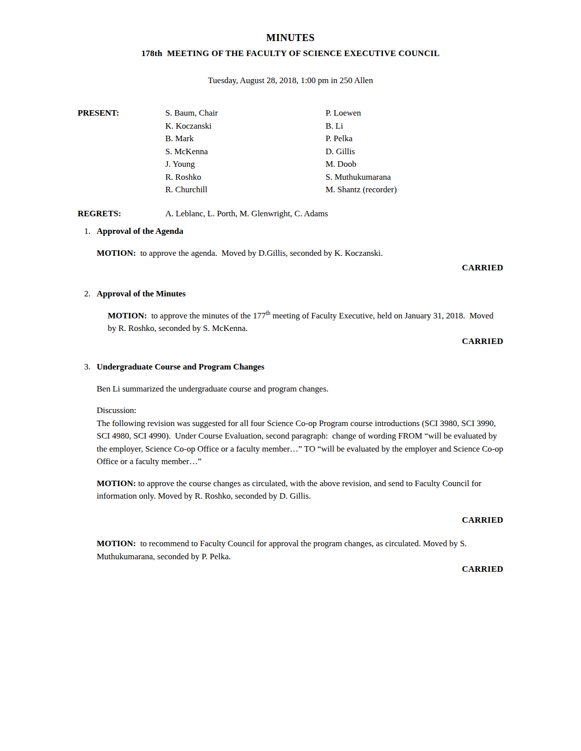MINUTES
178th MEETING OF THE FACULTY OF SCIENCE EXECUTIVE COUNCIL
Tuesday, August 28, 2018, 1:00 pm in 250 Allen
| PRESENT: | S. Baum, Chair | P. Loewen |
| | K. Koczanski | B. Li |
| | B. Mark | P. Pelka |
| | S. McKenna | D. Gillis |
| | J. Young | M. Doob |
| | R. Roshko | S. Muthukumarana |
| | R. Churchill | M. Shantz (recorder) |
| REGRETS: | A. Leblanc, L. Porth, M. Glenwright, C. Adams |
Approval of the Agenda
MOTION: to approve the agenda. Moved by D.Gillis, seconded by K. Koczanski.
CARRIED
Approval of the Minutes
MOTION: to approve the minutes of the 177th meeting of Faculty Executive, held on January 31, 2018. Moved by R. Roshko, seconded by S. McKenna.
CARRIED
Undergraduate Course and Program Changes
Ben Li summarized the undergraduate course and program changes.
Discussion:
The following revision was suggested for all four Science Co-op Program course introductions (SCI 3980, SCI 3990, SCI 4980, SCI 4990). Under Course Evaluation, second paragraph: change of wording FROM “will be evaluated by the employer, Science Co-op Office or a faculty member…” TO “will be evaluated by the employer and Science Co-op Office or a faculty member…”
MOTION: to approve the course changes as circulated, with the above revision, and send to Faculty Council for information only. Moved by R. Roshko, seconded by D. Gillis.
CARRIED
MOTION: to recommend to Faculty Council for approval the program changes, as circulated. Moved by S. Muthukumarana, seconded by P. Pelka.
CARRIED